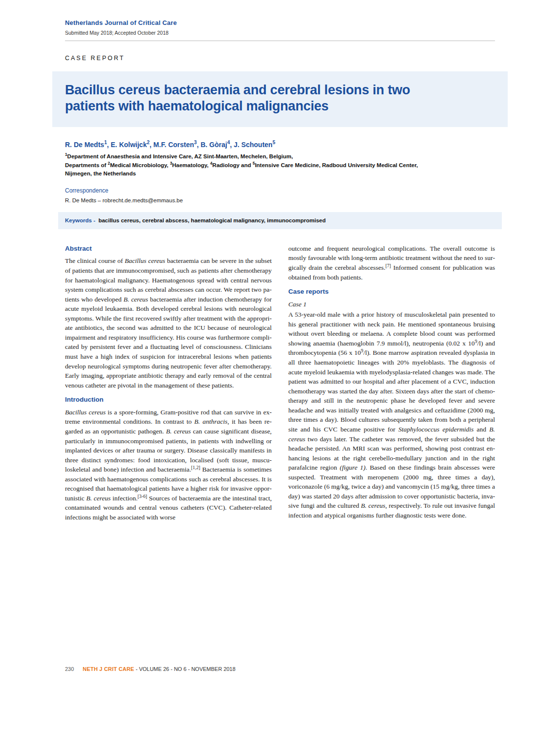Netherlands Journal of Critical Care
Submitted May 2018; Accepted October 2018
CASE REPORT
Bacillus cereus bacteraemia and cerebral lesions in two
patients with haematological malignancies
R. De Medts1, E. Kolwijck2, M.F. Corsten3, B. Gòraj4, J. Schouten5
1Department of Anaesthesia and Intensive Care, AZ Sint-Maarten, Mechelen, Belgium,
Departments of 2Medical Microbiology, 3Haematology, 4Radiology and 5Intensive Care Medicine, Radboud University Medical Center,
Nijmegen, the Netherlands
Correspondence
R. De Medts – robrecht.de.medts@emmaus.be
Keywords - bacillus cereus, cerebral abscess, haematological malignancy, immunocompromised
Abstract
The clinical course of Bacillus cereus bacteraemia can be severe in the subset of patients that are immunocompromised, such as patients after chemotherapy for haematological malignancy. Haematogenous spread with central nervous system complications such as cerebral abscesses can occur. We report two patients who developed B. cereus bacteraemia after induction chemotherapy for acute myeloid leukaemia. Both developed cerebral lesions with neurological symptoms. While the first recovered swiftly after treatment with the appropriate antibiotics, the second was admitted to the ICU because of neurological impairment and respiratory insufficiency. His course was furthermore complicated by persistent fever and a fluctuating level of consciousness. Clinicians must have a high index of suspicion for intracerebral lesions when patients develop neurological symptoms during neutropenic fever after chemotherapy. Early imaging, appropriate antibiotic therapy and early removal of the central venous catheter are pivotal in the management of these patients.
Introduction
Bacillus cereus is a spore-forming, Gram-positive rod that can survive in extreme environmental conditions. In contrast to B. anthracis, it has been regarded as an opportunistic pathogen. B. cereus can cause significant disease, particularly in immunocompromised patients, in patients with indwelling or implanted devices or after trauma or surgery. Disease classically manifests in three distinct syndromes: food intoxication, localised (soft tissue, musculoskeletal and bone) infection and bacteraemia.[1,2] Bacteraemia is sometimes associated with haematogenous complications such as cerebral abscesses. It is recognised that haematological patients have a higher risk for invasive opportunistic B. cereus infection.[3-6] Sources of bacteraemia are the intestinal tract, contaminated wounds and central venous catheters (CVC). Catheter-related infections might be associated with worse
outcome and frequent neurological complications. The overall outcome is mostly favourable with long-term antibiotic treatment without the need to surgically drain the cerebral abscesses.[7] Informed consent for publication was obtained from both patients.
Case reports
Case 1
A 53-year-old male with a prior history of musculoskeletal pain presented to his general practitioner with neck pain. He mentioned spontaneous bruising without overt bleeding or melaena. A complete blood count was performed showing anaemia (haemoglobin 7.9 mmol/l), neutropenia (0.02 x 109/l) and thrombocytopenia (56 x 109/l). Bone marrow aspiration revealed dysplasia in all three haematopoietic lineages with 20% myeloblasts. The diagnosis of acute myeloid leukaemia with myelodysplasia-related changes was made. The patient was admitted to our hospital and after placement of a CVC, induction chemotherapy was started the day after. Sixteen days after the start of chemotherapy and still in the neutropenic phase he developed fever and severe headache and was initially treated with analgesics and ceftazidime (2000 mg, three times a day). Blood cultures subsequently taken from both a peripheral site and his CVC became positive for Staphylococcus epidermidis and B. cereus two days later. The catheter was removed, the fever subsided but the headache persisted. An MRI scan was performed, showing post contrast enhancing lesions at the right cerebello-medullary junction and in the right parafalcine region (figure 1). Based on these findings brain abscesses were suspected. Treatment with meropenem (2000 mg, three times a day), voriconazole (6 mg/kg, twice a day) and vancomycin (15 mg/kg, three times a day) was started 20 days after admission to cover opportunistic bacteria, invasive fungi and the cultured B. cereus, respectively. To rule out invasive fungal infection and atypical organisms further diagnostic tests were done.
230 NETH J CRIT CARE - VOLUME 26 - NO 6 - NOVEMBER 2018